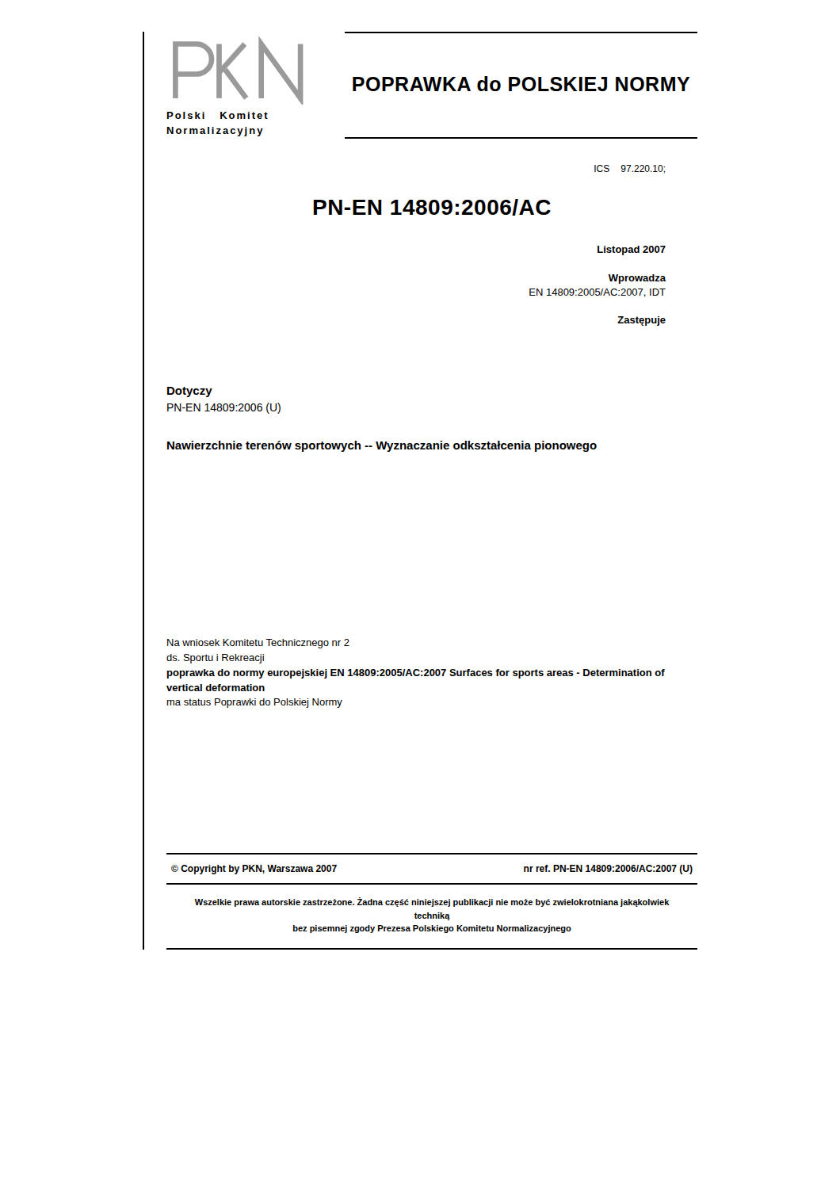Polski Komitet
Normalizacyjny
POPRAWKA do POLSKIEJ NORMY
ICS97.220.10;
PN-EN 14809:2006/AC
Listopad 2007
Wprowadza
EN 14809:2005/AC:2007, IDT
Zastępuje
Dotyczy
PN-EN 14809:2006 (U)
Nawierzchnie terenów sportowych -- Wyznaczanie odkształcenia pionowego
Na wniosek Komitetu Technicznego nr 2
ds. Sportu i Rekreacji
poprawka do normy europejskiej EN 14809:2005/AC:2007 Surfaces for sports areas - Determination of vertical deformation
ma status Poprawki do Polskiej Normy
© Copyright by PKN, Warszawa 2007
nr ref. PN-EN 14809:2006/AC:2007 (U)
Wszelkie prawa autorskie zastrzeżone. Żadna część niniejszej publikacji nie może być zwielokrotniana jakąkolwiek techniką
bez pisemnej zgody Prezesa Polskiego Komitetu Normalizacyjnego